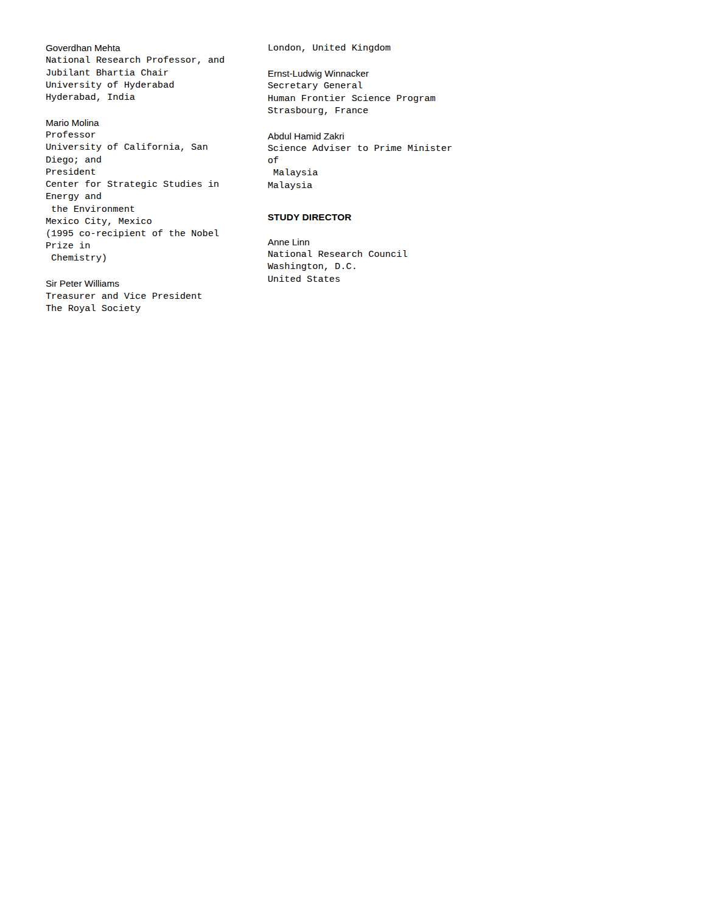Goverdhan Mehta
National Research Professor, and
Jubilant Bhartia Chair
University of Hyderabad
Hyderabad, India
Mario Molina
Professor
University of California, San Diego; and
President
Center for Strategic Studies in Energy and
the Environment
Mexico City, Mexico
(1995 co-recipient of the Nobel Prize in
Chemistry)
Sir Peter Williams
Treasurer and Vice President
The Royal Society
London, United Kingdom
Ernst-Ludwig Winnacker
Secretary General
Human Frontier Science Program
Strasbourg, France
Abdul Hamid Zakri
Science Adviser to Prime Minister of
Malaysia
Malaysia
STUDY DIRECTOR
Anne Linn
National Research Council
Washington, D.C.
United States